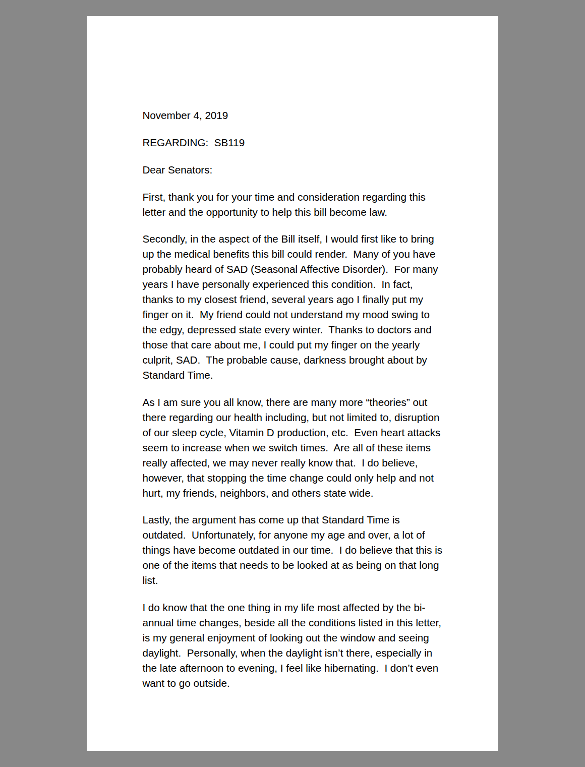November 4, 2019
REGARDING: SB119
Dear Senators:
First, thank you for your time and consideration regarding this letter and the opportunity to help this bill become law.
Secondly, in the aspect of the Bill itself, I would first like to bring up the medical benefits this bill could render. Many of you have probably heard of SAD (Seasonal Affective Disorder). For many years I have personally experienced this condition. In fact, thanks to my closest friend, several years ago I finally put my finger on it. My friend could not understand my mood swing to the edgy, depressed state every winter. Thanks to doctors and those that care about me, I could put my finger on the yearly culprit, SAD. The probable cause, darkness brought about by Standard Time.
As I am sure you all know, there are many more “theories” out there regarding our health including, but not limited to, disruption of our sleep cycle, Vitamin D production, etc. Even heart attacks seem to increase when we switch times. Are all of these items really affected, we may never really know that. I do believe, however, that stopping the time change could only help and not hurt, my friends, neighbors, and others state wide.
Lastly, the argument has come up that Standard Time is outdated. Unfortunately, for anyone my age and over, a lot of things have become outdated in our time. I do believe that this is one of the items that needs to be looked at as being on that long list.
I do know that the one thing in my life most affected by the bi-annual time changes, beside all the conditions listed in this letter, is my general enjoyment of looking out the window and seeing daylight. Personally, when the daylight isn’t there, especially in the late afternoon to evening, I feel like hibernating. I don’t even want to go outside.